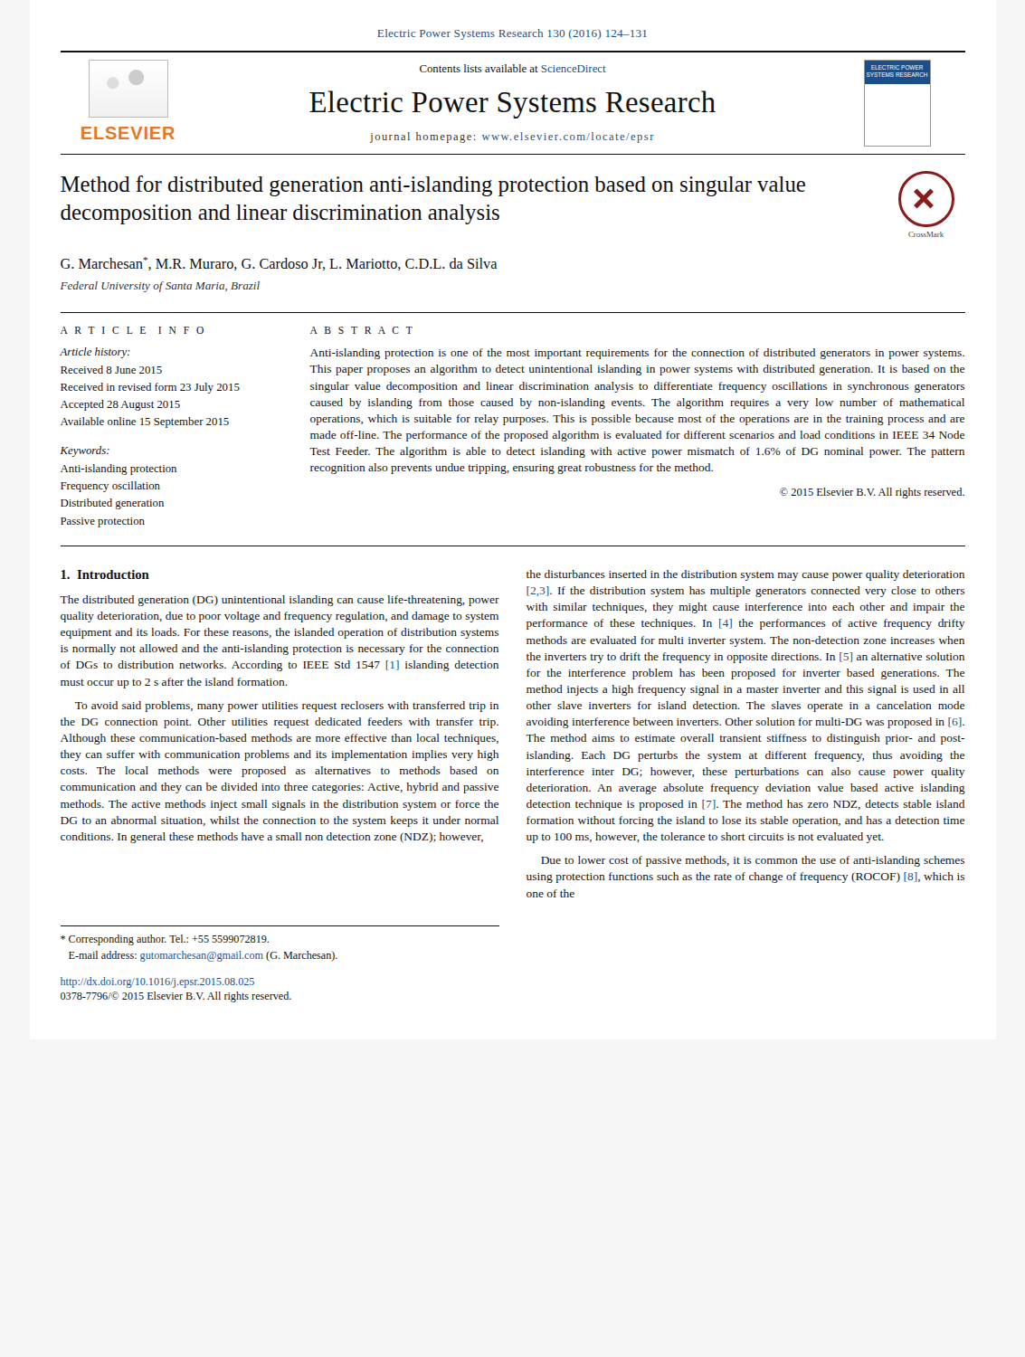Electric Power Systems Research 130 (2016) 124–131
ELSEVIER
Contents lists available at ScienceDirect
Electric Power Systems Research
journal homepage: www.elsevier.com/locate/epsr
ELECTRIC POWER
SYSTEMS RESEARCH
Method for distributed generation anti-islanding protection based on singular value decomposition and linear discrimination analysis
CrossMark
G. Marchesan*, M.R. Muraro, G. Cardoso Jr, L. Mariotto, C.D.L. da Silva
Federal University of Santa Maria, Brazil
A R T I C L E I N F O
Article history:
Received 8 June 2015
Received in revised form 23 July 2015
Accepted 28 August 2015
Available online 15 September 2015
Keywords:
Anti-islanding protection
Frequency oscillation
Distributed generation
Passive protection
A B S T R A C T
Anti-islanding protection is one of the most important requirements for the connection of distributed generators in power systems. This paper proposes an algorithm to detect unintentional islanding in power systems with distributed generation. It is based on the singular value decomposition and linear discrimination analysis to differentiate frequency oscillations in synchronous generators caused by islanding from those caused by non-islanding events. The algorithm requires a very low number of mathematical operations, which is suitable for relay purposes. This is possible because most of the operations are in the training process and are made off-line. The performance of the proposed algorithm is evaluated for different scenarios and load conditions in IEEE 34 Node Test Feeder. The algorithm is able to detect islanding with active power mismatch of 1.6% of DG nominal power. The pattern recognition also prevents undue tripping, ensuring great robustness for the method.
© 2015 Elsevier B.V. All rights reserved.
1. Introduction
The distributed generation (DG) unintentional islanding can cause life-threatening, power quality deterioration, due to poor voltage and frequency regulation, and damage to system equipment and its loads. For these reasons, the islanded operation of distribution systems is normally not allowed and the anti-islanding protection is necessary for the connection of DGs to distribution networks. According to IEEE Std 1547 [1] islanding detection must occur up to 2 s after the island formation.
To avoid said problems, many power utilities request reclosers with transferred trip in the DG connection point. Other utilities request dedicated feeders with transfer trip. Although these communication-based methods are more effective than local techniques, they can suffer with communication problems and its implementation implies very high costs. The local methods were proposed as alternatives to methods based on communication and they can be divided into three categories: Active, hybrid and passive methods. The active methods inject small signals in the distribution system or force the DG to an abnormal situation, whilst the connection to the system keeps it under normal conditions. In general these methods have a small non detection zone (NDZ); however,
the disturbances inserted in the distribution system may cause power quality deterioration [2,3]. If the distribution system has multiple generators connected very close to others with similar techniques, they might cause interference into each other and impair the performance of these techniques. In [4] the performances of active frequency drifty methods are evaluated for multi inverter system. The non-detection zone increases when the inverters try to drift the frequency in opposite directions. In [5] an alternative solution for the interference problem has been proposed for inverter based generations. The method injects a high frequency signal in a master inverter and this signal is used in all other slave inverters for island detection. The slaves operate in a cancelation mode avoiding interference between inverters. Other solution for multi-DG was proposed in [6]. The method aims to estimate overall transient stiffness to distinguish prior- and post-islanding. Each DG perturbs the system at different frequency, thus avoiding the interference inter DG; however, these perturbations can also cause power quality deterioration. An average absolute frequency deviation value based active islanding detection technique is proposed in [7]. The method has zero NDZ, detects stable island formation without forcing the island to lose its stable operation, and has a detection time up to 100 ms, however, the tolerance to short circuits is not evaluated yet.
Due to lower cost of passive methods, it is common the use of anti-islanding schemes using protection functions such as the rate of change of frequency (ROCOF) [8], which is one of the
* Corresponding author. Tel.: +55 5599072819.
E-mail address: gutomarchesan@gmail.com (G. Marchesan).
http://dx.doi.org/10.1016/j.epsr.2015.08.025
0378-7796/© 2015 Elsevier B.V. All rights reserved.